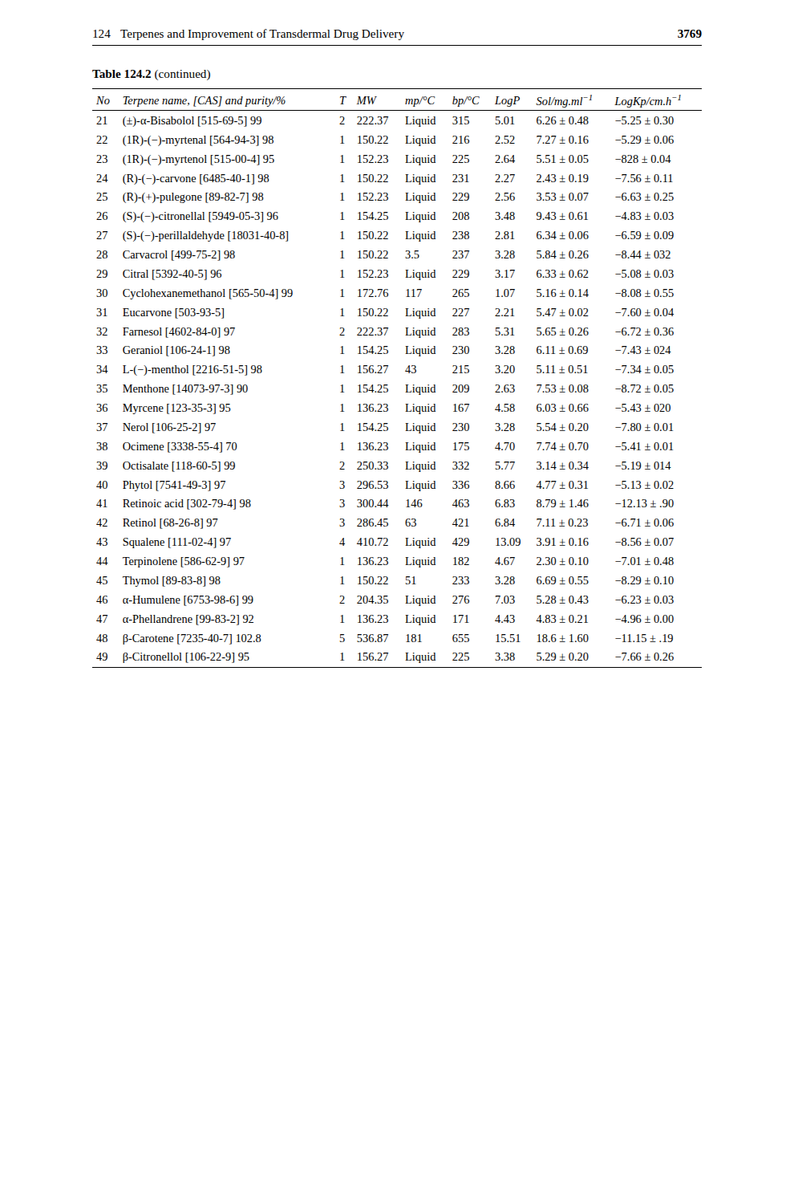124 Terpenes and Improvement of Transdermal Drug Delivery
3769
Table 124.2 (continued)
| No | Terpene name, [CAS] and purity/% | T | MW | mp/°C | bp/°C | LogP | Sol/mg.ml −1 | LogKp/cm.h −1 |
| --- | --- | --- | --- | --- | --- | --- | --- | --- |
| 21 | (±)-α-Bisabolol [515-69-5] 99 | 2 | 222.37 | Liquid | 315 | 5.01 | 6.26 ± 0.48 | −5.25 ± 0.30 |
| 22 | (1R)-(−)-myrtenal [564-94-3] 98 | 1 | 150.22 | Liquid | 216 | 2.52 | 7.27 ± 0.16 | −5.29 ± 0.06 |
| 23 | (1R)-(−)-myrtenol [515-00-4] 95 | 1 | 152.23 | Liquid | 225 | 2.64 | 5.51 ± 0.05 | −828 ± 0.04 |
| 24 | (R)-(−)-carvone [6485-40-1] 98 | 1 | 150.22 | Liquid | 231 | 2.27 | 2.43 ± 0.19 | −7.56 ± 0.11 |
| 25 | (R)-(+)-pulegone [89-82-7] 98 | 1 | 152.23 | Liquid | 229 | 2.56 | 3.53 ± 0.07 | −6.63 ± 0.25 |
| 26 | (S)-(−)-citronellal [5949-05-3] 96 | 1 | 154.25 | Liquid | 208 | 3.48 | 9.43 ± 0.61 | −4.83 ± 0.03 |
| 27 | (S)-(−)-perillaldehyde [18031-40-8] | 1 | 150.22 | Liquid | 238 | 2.81 | 6.34 ± 0.06 | −6.59 ± 0.09 |
| 28 | Carvacrol [499-75-2] 98 | 1 | 150.22 | 3.5 | 237 | 3.28 | 5.84 ± 0.26 | −8.44 ± 032 |
| 29 | Citral [5392-40-5] 96 | 1 | 152.23 | Liquid | 229 | 3.17 | 6.33 ± 0.62 | −5.08 ± 0.03 |
| 30 | Cyclohexanemethanol [565-50-4] 99 | 1 | 172.76 | 117 | 265 | 1.07 | 5.16 ± 0.14 | −8.08 ± 0.55 |
| 31 | Eucarvone [503-93-5] | 1 | 150.22 | Liquid | 227 | 2.21 | 5.47 ± 0.02 | −7.60 ± 0.04 |
| 32 | Farnesol [4602-84-0] 97 | 2 | 222.37 | Liquid | 283 | 5.31 | 5.65 ± 0.26 | −6.72 ± 0.36 |
| 33 | Geraniol [106-24-1] 98 | 1 | 154.25 | Liquid | 230 | 3.28 | 6.11 ± 0.69 | −7.43 ± 024 |
| 34 | L-(−)-menthol [2216-51-5] 98 | 1 | 156.27 | 43 | 215 | 3.20 | 5.11 ± 0.51 | −7.34 ± 0.05 |
| 35 | Menthone [14073-97-3] 90 | 1 | 154.25 | Liquid | 209 | 2.63 | 7.53 ± 0.08 | −8.72 ± 0.05 |
| 36 | Myrcene [123-35-3] 95 | 1 | 136.23 | Liquid | 167 | 4.58 | 6.03 ± 0.66 | −5.43 ± 020 |
| 37 | Nerol [106-25-2] 97 | 1 | 154.25 | Liquid | 230 | 3.28 | 5.54 ± 0.20 | −7.80 ± 0.01 |
| 38 | Ocimene [3338-55-4] 70 | 1 | 136.23 | Liquid | 175 | 4.70 | 7.74 ± 0.70 | −5.41 ± 0.01 |
| 39 | Octisalate [118-60-5] 99 | 2 | 250.33 | Liquid | 332 | 5.77 | 3.14 ± 0.34 | −5.19 ± 014 |
| 40 | Phytol [7541-49-3] 97 | 3 | 296.53 | Liquid | 336 | 8.66 | 4.77 ± 0.31 | −5.13 ± 0.02 |
| 41 | Retinoic acid [302-79-4] 98 | 3 | 300.44 | 146 | 463 | 6.83 | 8.79 ± 1.46 | −12.13 ± .90 |
| 42 | Retinol [68-26-8] 97 | 3 | 286.45 | 63 | 421 | 6.84 | 7.11 ± 0.23 | −6.71 ± 0.06 |
| 43 | Squalene [111-02-4] 97 | 4 | 410.72 | Liquid | 429 | 13.09 | 3.91 ± 0.16 | −8.56 ± 0.07 |
| 44 | Terpinolene [586-62-9] 97 | 1 | 136.23 | Liquid | 182 | 4.67 | 2.30 ± 0.10 | −7.01 ± 0.48 |
| 45 | Thymol [89-83-8] 98 | 1 | 150.22 | 51 | 233 | 3.28 | 6.69 ± 0.55 | −8.29 ± 0.10 |
| 46 | α-Humulene [6753-98-6] 99 | 2 | 204.35 | Liquid | 276 | 7.03 | 5.28 ± 0.43 | −6.23 ± 0.03 |
| 47 | α-Phellandrene [99-83-2] 92 | 1 | 136.23 | Liquid | 171 | 4.43 | 4.83 ± 0.21 | −4.96 ± 0.00 |
| 48 | β-Carotene [7235-40-7] 102.8 | 5 | 536.87 | 181 | 655 | 15.51 | 18.6 ± 1.60 | −11.15 ± .19 |
| 49 | β-Citronellol [106-22-9] 95 | 1 | 156.27 | Liquid | 225 | 3.38 | 5.29 ± 0.20 | −7.66 ± 0.26 |